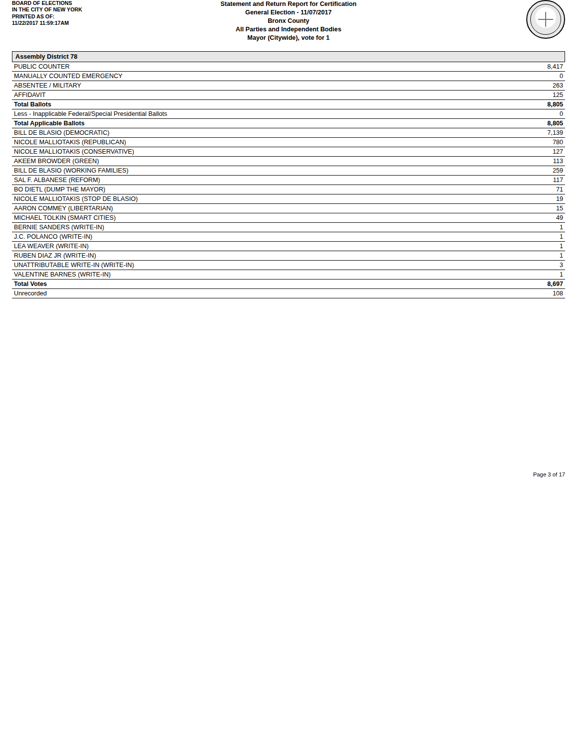BOARD OF ELECTIONS
IN THE CITY OF NEW YORK
PRINTED AS OF:
11/22/2017 11:59:17AM
Statement and Return Report for Certification
General Election - 11/07/2017
Bronx County
All Parties and Independent Bodies
Mayor (Citywide), vote for 1
Assembly District 78
| PUBLIC COUNTER | 8,417 |
| MANUALLY COUNTED EMERGENCY | 0 |
| ABSENTEE / MILITARY | 263 |
| AFFIDAVIT | 125 |
| Total Ballots | 8,805 |
| Less - Inapplicable Federal/Special Presidential Ballots | 0 |
| Total Applicable Ballots | 8,805 |
| BILL DE BLASIO (DEMOCRATIC) | 7,139 |
| NICOLE MALLIOTAKIS (REPUBLICAN) | 780 |
| NICOLE MALLIOTAKIS (CONSERVATIVE) | 127 |
| AKEEM BROWDER (GREEN) | 113 |
| BILL DE BLASIO (WORKING FAMILIES) | 259 |
| SAL F. ALBANESE (REFORM) | 117 |
| BO DIETL (DUMP THE MAYOR) | 71 |
| NICOLE MALLIOTAKIS (STOP DE BLASIO) | 19 |
| AARON COMMEY (LIBERTARIAN) | 15 |
| MICHAEL TOLKIN (SMART CITIES) | 49 |
| BERNIE SANDERS (WRITE-IN) | 1 |
| J.C. POLANCO (WRITE-IN) | 1 |
| LEA WEAVER (WRITE-IN) | 1 |
| RUBEN DIAZ JR (WRITE-IN) | 1 |
| UNATTRIBUTABLE WRITE-IN (WRITE-IN) | 3 |
| VALENTINE BARNES (WRITE-IN) | 1 |
| Total Votes | 8,697 |
| Unrecorded | 108 |
Page 3 of 17